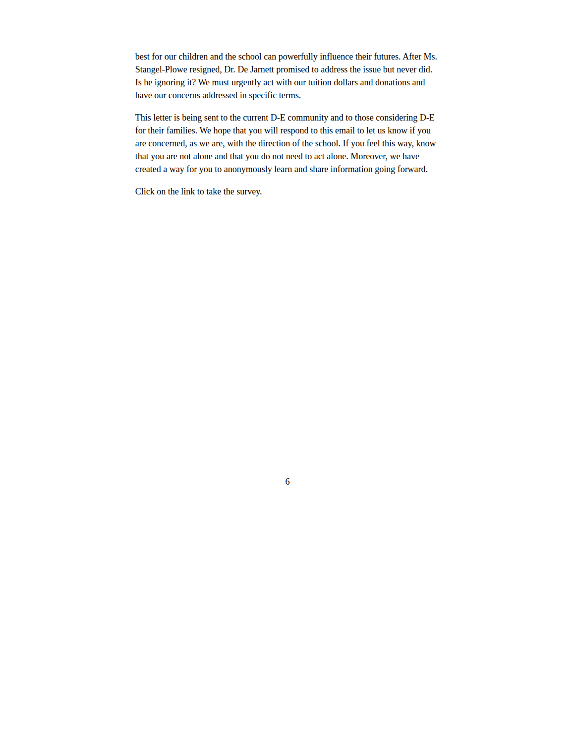best for our children and the school can powerfully influence their futures. After Ms. Stangel-Plowe resigned, Dr. De Jarnett promised to address the issue but never did. Is he ignoring it? We must urgently act with our tuition dollars and donations and have our concerns addressed in specific terms.
This letter is being sent to the current D-E community and to those considering D-E for their families. We hope that you will respond to this email to let us know if you are concerned, as we are, with the direction of the school. If you feel this way, know that you are not alone and that you do not need to act alone. Moreover, we have created a way for you to anonymously learn and share information going forward.
Click on the link to take the survey.
6